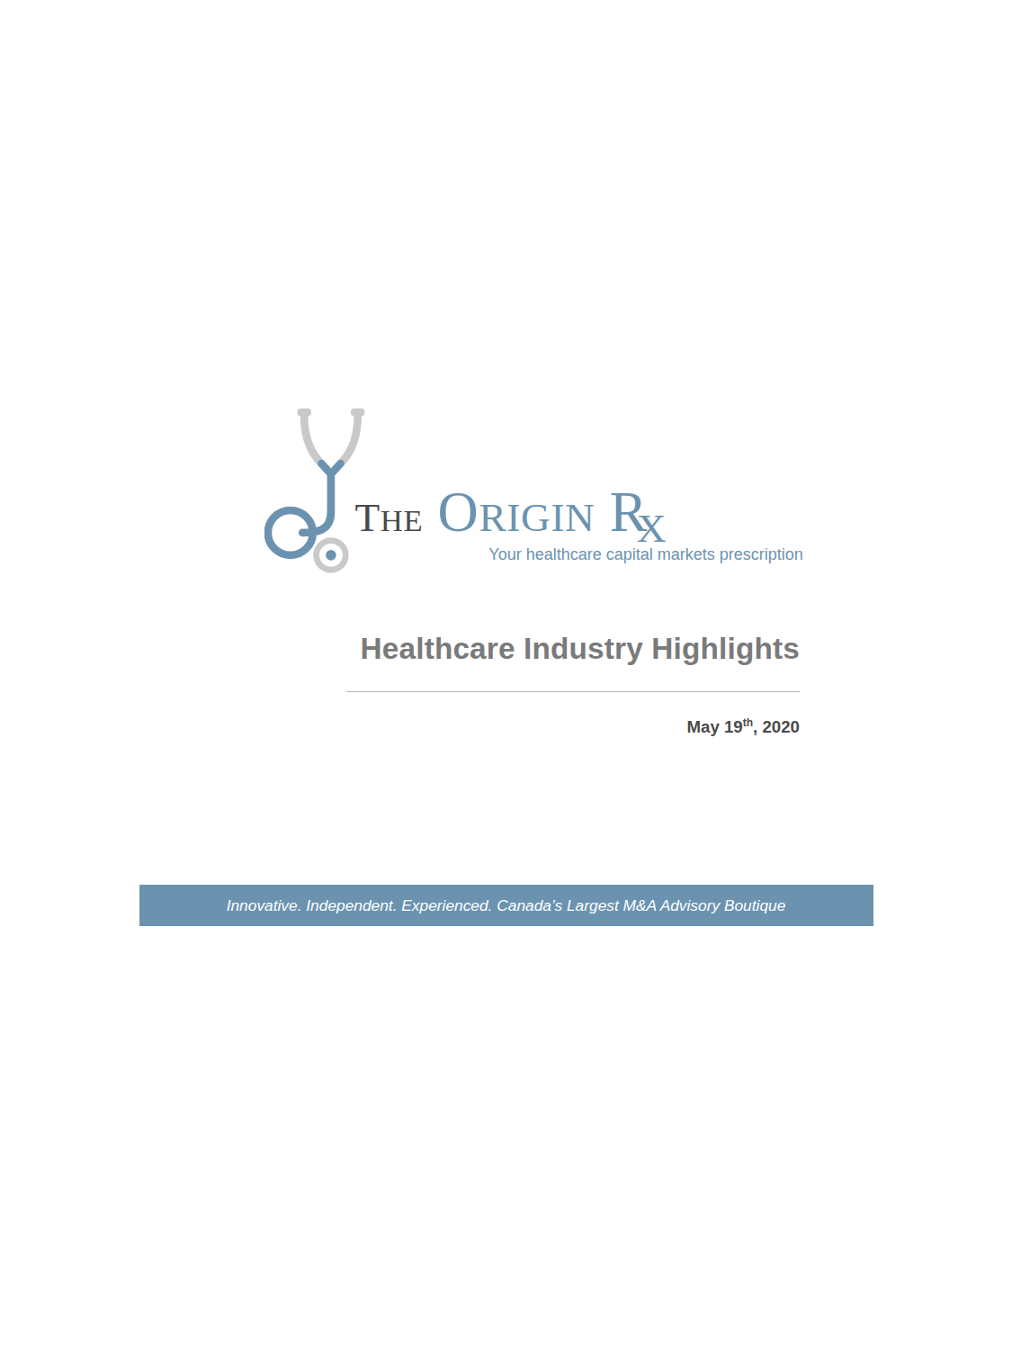THE ORIGIN RX
Your healthcare capital markets prescription
Healthcare Industry Highlights
May 19th, 2020
Innovative. Independent. Experienced. Canada’s Largest M&A Advisory Boutique